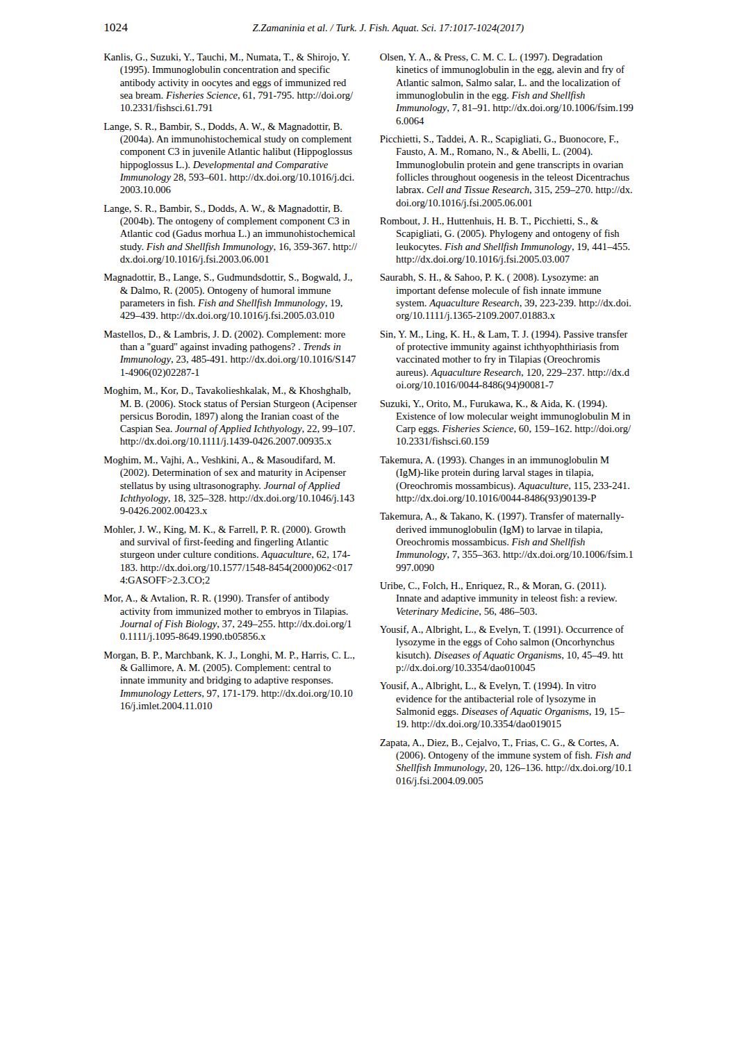1024 Z.Zamaninia et al. / Turk. J. Fish. Aquat. Sci. 17:1017-1024(2017)
Kanlis, G., Suzuki, Y., Tauchi, M., Numata, T., & Shirojo, Y. (1995). Immunoglobulin concentration and specific antibody activity in oocytes and eggs of immunized red sea bream. Fisheries Science, 61, 791-795. http://doi.org/10.2331/fishsci.61.791
Lange, S. R., Bambir, S., Dodds, A. W., & Magnadottir, B. (2004a). An immunohistochemical study on complement component C3 in juvenile Atlantic halibut (Hippoglossus hippoglossus L.). Developmental and Comparative Immunology 28, 593–601. http://dx.doi.org/10.1016/j.dci.2003.10.006
Lange, S. R., Bambir, S., Dodds, A. W., & Magnadottir, B. (2004b). The ontogeny of complement component C3 in Atlantic cod (Gadus morhua L.) an immunohistochemical study. Fish and Shellfish Immunology, 16, 359-367. http://dx.doi.org/10.1016/j.fsi.2003.06.001
Magnadottir, B., Lange, S., Gudmundsdottir, S., Bogwald, J., & Dalmo, R. (2005). Ontogeny of humoral immune parameters in fish. Fish and Shellfish Immunology, 19, 429–439. http://dx.doi.org/10.1016/j.fsi.2005.03.010
Mastellos, D., & Lambris, J. D. (2002). Complement: more than a ''guard'' against invading pathogens? . Trends in Immunology, 23, 485-491. http://dx.doi.org/10.1016/S1471-4906(02)02287-1
Moghim, M., Kor, D., Tavakolieshkalak, M., & Khoshghalb, M. B. (2006). Stock status of Persian Sturgeon (Acipenser persicus Borodin, 1897) along the Iranian coast of the Caspian Sea. Journal of Applied Ichthyology, 22, 99–107. http://dx.doi.org/10.1111/j.1439-0426.2007.00935.x
Moghim, M., Vajhi, A., Veshkini, A., & Masoudifard, M. (2002). Determination of sex and maturity in Acipenser stellatus by using ultrasonography. Journal of Applied Ichthyology, 18, 325–328. http://dx.doi.org/10.1046/j.1439-0426.2002.00423.x
Mohler, J. W., King, M. K., & Farrell, P. R. (2000). Growth and survival of first-feeding and fingerling Atlantic sturgeon under culture conditions. Aquaculture, 62, 174-183. http://dx.doi.org/10.1577/1548-8454(2000)062<0174:GASOFF>2.3.CO;2
Mor, A., & Avtalion, R. R. (1990). Transfer of antibody activity from immunized mother to embryos in Tilapias. Journal of Fish Biology, 37, 249–255. http://dx.doi.org/10.1111/j.1095-8649.1990.tb05856.x
Morgan, B. P., Marchbank, K. J., Longhi, M. P., Harris, C. L., & Gallimore, A. M. (2005). Complement: central to innate immunity and bridging to adaptive responses. Immunology Letters, 97, 171-179. http://dx.doi.org/10.1016/j.imlet.2004.11.010
Olsen, Y. A., & Press, C. M. C. L. (1997). Degradation kinetics of immunoglobulin in the egg, alevin and fry of Atlantic salmon, Salmo salar, L. and the localization of immunoglobulin in the egg. Fish and Shellfish Immunology, 7, 81–91. http://dx.doi.org/10.1006/fsim.1996.0064
Picchietti, S., Taddei, A. R., Scapigliati, G., Buonocore, F., Fausto, A. M., Romano, N., & Abelli, L. (2004). Immunoglobulin protein and gene transcripts in ovarian follicles throughout oogenesis in the teleost Dicentrachus labrax. Cell and Tissue Research, 315, 259–270. http://dx.doi.org/10.1016/j.fsi.2005.06.001
Rombout, J. H., Huttenhuis, H. B. T., Picchietti, S., & Scapigliati, G. (2005). Phylogeny and ontogeny of fish leukocytes. Fish and Shellfish Immunology, 19, 441–455. http://dx.doi.org/10.1016/j.fsi.2005.03.007
Saurabh, S. H., & Sahoo, P. K. ( 2008). Lysozyme: an important defense molecule of fish innate immune system. Aquaculture Research, 39, 223-239. http://dx.doi.org/10.1111/j.1365-2109.2007.01883.x
Sin, Y. M., Ling, K. H., & Lam, T. J. (1994). Passive transfer of protective immunity against ichthyophthiriasis from vaccinated mother to fry in Tilapias (Oreochromis aureus). Aquaculture Research, 120, 229–237. http://dx.doi.org/10.1016/0044-8486(94)90081-7
Suzuki, Y., Orito, M., Furukawa, K., & Aida, K. (1994). Existence of low molecular weight immunoglobulin M in Carp eggs. Fisheries Science, 60, 159–162. http://doi.org/10.2331/fishsci.60.159
Takemura, A. (1993). Changes in an immunoglobulin M (IgM)-like protein during larval stages in tilapia, (Oreochromis mossambicus). Aquaculture, 115, 233-241. http://dx.doi.org/10.1016/0044-8486(93)90139-P
Takemura, A., & Takano, K. (1997). Transfer of maternally-derived immunoglobulin (IgM) to larvae in tilapia, Oreochromis mossambicus. Fish and Shellfish Immunology, 7, 355–363. http://dx.doi.org/10.1006/fsim.1997.0090
Uribe, C., Folch, H., Enriquez, R., & Moran, G. (2011). Innate and adaptive immunity in teleost fish: a review. Veterinary Medicine, 56, 486–503.
Yousif, A., Albright, L., & Evelyn, T. (1991). Occurrence of lysozyme in the eggs of Coho salmon (Oncorhynchus kisutch). Diseases of Aquatic Organisms, 10, 45–49. http://dx.doi.org/10.3354/dao010045
Yousif, A., Albright, L., & Evelyn, T. (1994). In vitro evidence for the antibacterial role of lysozyme in Salmonid eggs. Diseases of Aquatic Organisms, 19, 15–19. http://dx.doi.org/10.3354/dao019015
Zapata, A., Diez, B., Cejalvo, T., Frias, C. G., & Cortes, A. (2006). Ontogeny of the immune system of fish. Fish and Shellfish Immunology, 20, 126–136. http://dx.doi.org/10.1016/j.fsi.2004.09.005